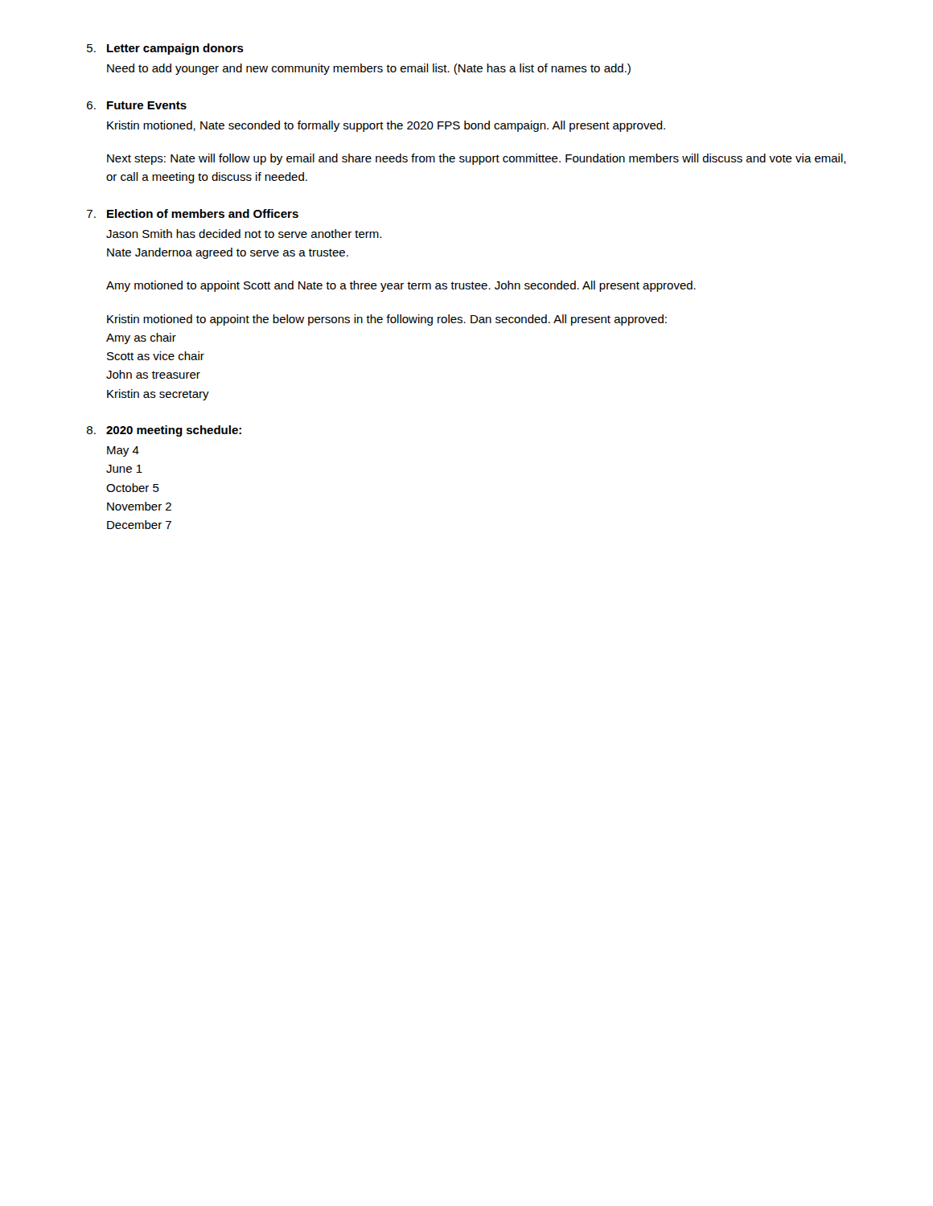Letter campaign donors
Need to add younger and new community members to email list. (Nate has a list of names to add.)
Future Events
Kristin motioned, Nate seconded to formally support the 2020 FPS bond campaign. All present approved.
Next steps: Nate will follow up by email and share needs from the support committee. Foundation members will discuss and vote via email, or call a meeting to discuss if needed.
Election of members and Officers
Jason Smith has decided not to serve another term.
Nate Jandernoa agreed to serve as a trustee.
Amy motioned to appoint Scott and Nate to a three year term as trustee. John seconded. All present approved.
Kristin motioned to appoint the below persons in the following roles. Dan seconded. All present approved:
Amy as chair
Scott as vice chair
John as treasurer
Kristin as secretary
2020 meeting schedule:
May 4
June 1
October 5
November 2
December 7